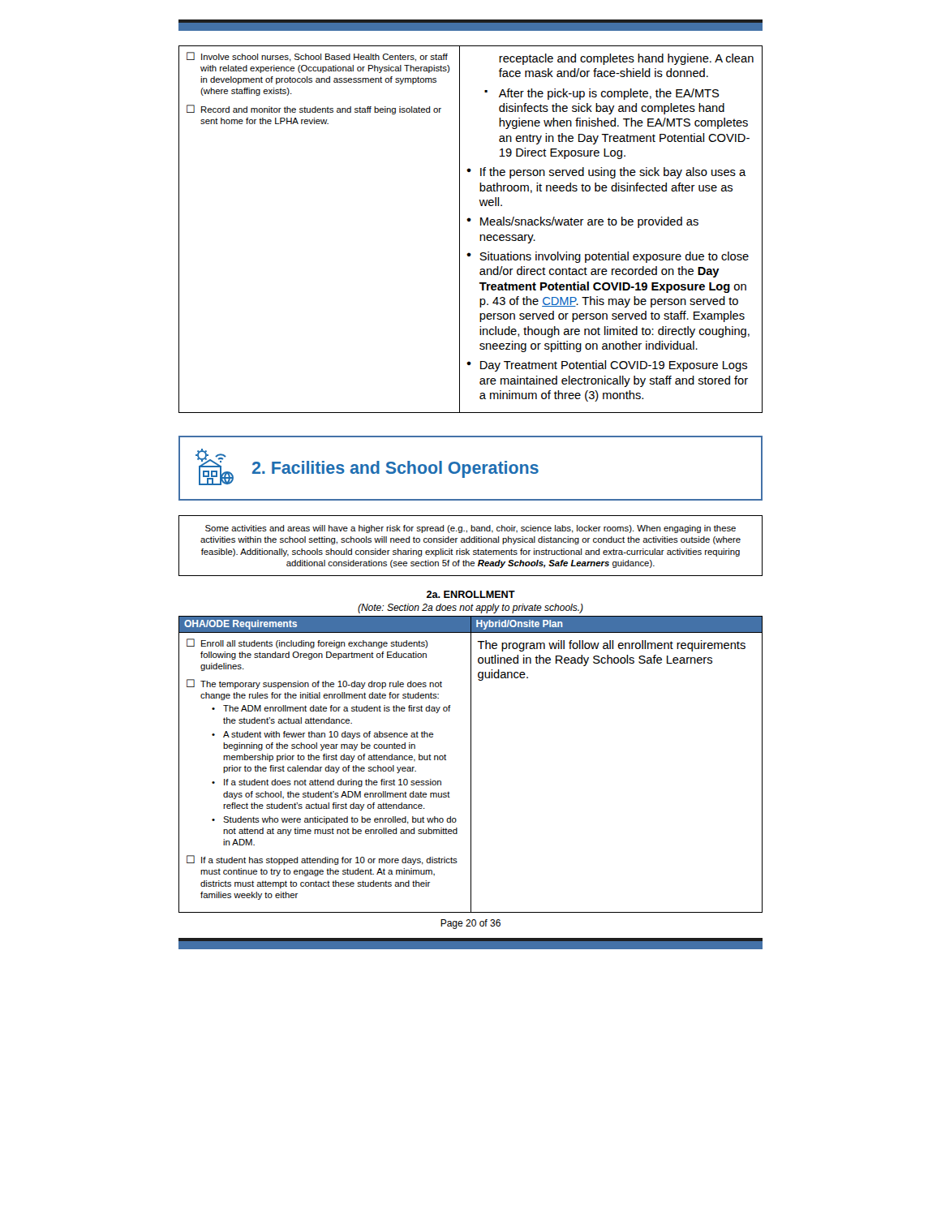| Involve school nurses, School Based Health Centers, or staff with related experience (Occupational or Physical Therapists) in development of protocols and assessment of symptoms (where staffing exists). Record and monitor the students and staff being isolated or sent home for the LPHA review. | receptacle and completes hand hygiene. A clean face mask and/or face-shield is donned. After the pick-up is complete, the EA/MTS disinfects the sick bay and completes hand hygiene when finished. The EA/MTS completes an entry in the Day Treatment Potential COVID-19 Direct Exposure Log. If the person served using the sick bay also uses a bathroom, it needs to be disinfected after use as well. Meals/snacks/water are to be provided as necessary. Situations involving potential exposure due to close and/or direct contact are recorded on the Day Treatment Potential COVID-19 Exposure Log on p. 43 of the CDMP . This may be person served to person served or person served to staff. Examples include, though are not limited to: directly coughing, sneezing or spitting on another individual. Day Treatment Potential COVID-19 Exposure Logs are maintained electronically by staff and stored for a minimum of three (3) months. |
2. Facilities and School Operations
Some activities and areas will have a higher risk for spread (e.g., band, choir, science labs, locker rooms). When engaging in these activities within the school setting, schools will need to consider additional physical distancing or conduct the activities outside (where feasible). Additionally, schools should consider sharing explicit risk statements for instructional and extra-curricular activities requiring additional considerations (see section 5f of the Ready Schools, Safe Learners guidance).
2a. ENROLLMENT
(Note: Section 2a does not apply to private schools.)
| OHA/ODE Requirements | Hybrid/Onsite Plan |
| --- | --- |
| Enroll all students (including foreign exchange students) following the standard Oregon Department of Education guidelines. The temporary suspension of the 10-day drop rule does not change the rules for the initial enrollment date for students: The ADM enrollment date for a student is the first day of the student’s actual attendance. A student with fewer than 10 days of absence at the beginning of the school year may be counted in membership prior to the first day of attendance, but not prior to the first calendar day of the school year. If a student does not attend during the first 10 session days of school, the student’s ADM enrollment date must reflect the student’s actual first day of attendance. Students who were anticipated to be enrolled, but who do not attend at any time must not be enrolled and submitted in ADM. If a student has stopped attending for 10 or more days, districts must continue to try to engage the student. At a minimum, districts must attempt to contact these students and their families weekly to either | The program will follow all enrollment requirements outlined in the Ready Schools Safe Learners guidance. |
Page 20 of 36